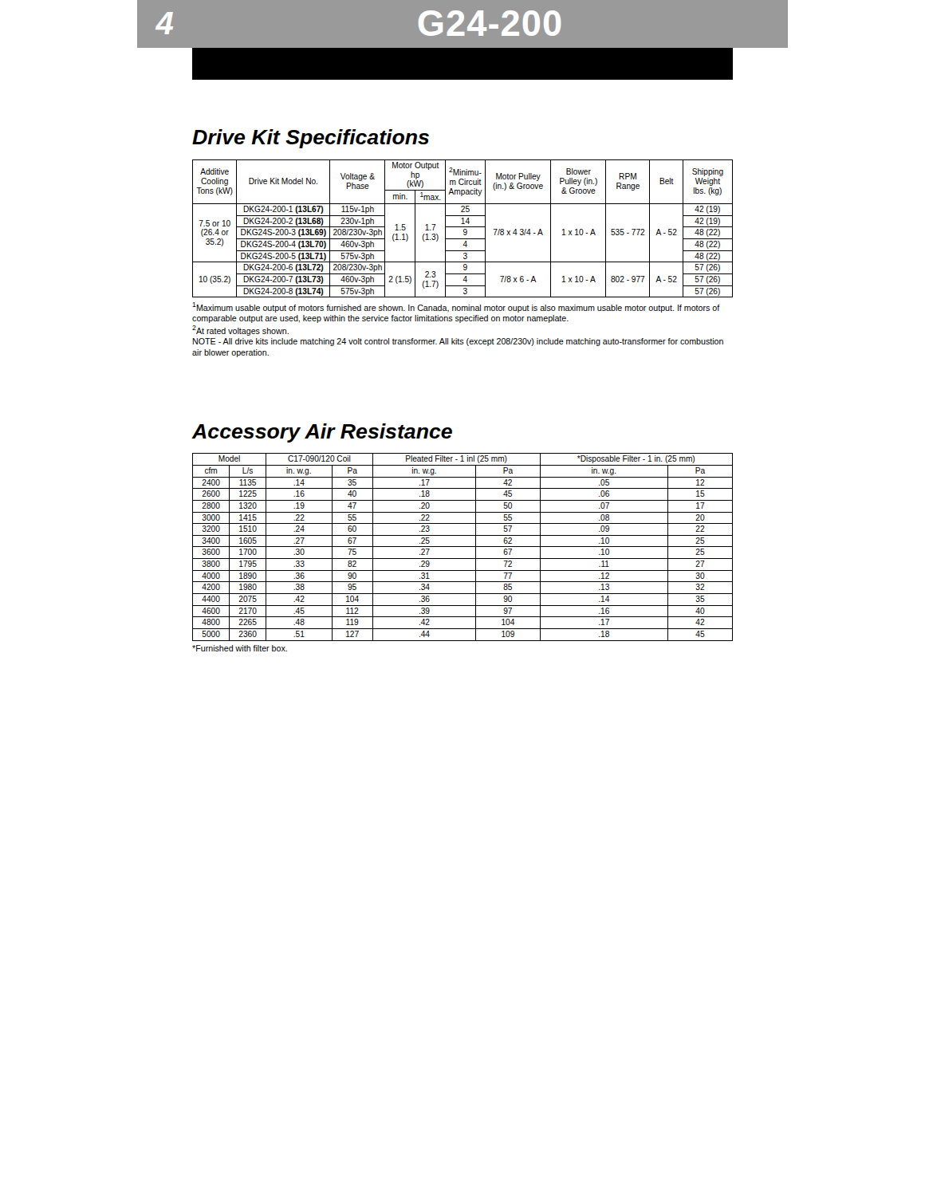4
G24-200
Drive Kit Specifications
| Additive Cooling Tons (kW) | Drive Kit Model No. | Voltage & Phase | Motor Output hp (kW) | 2 Minimu- m Circuit Ampacity | Motor Pulley (in.) & Groove | Blower Pulley (in.) & Groove | RPM Range | Belt | Shipping Weight lbs. (kg) |
| --- | --- | --- | --- | --- | --- | --- | --- | --- | --- |
| min. | 1 max. |
| 7.5 or 10 (26.4 or 35.2) | DKG24-200-1 (13L67) | 115v-1ph | 1.5 (1.1) | 1.7 (1.3) | 25 | 7/8 x 4 3/4 - A | 1 x 10 - A | 535 - 772 | A - 52 | 42 (19) |
| DKG24-200-2 (13L68) | 230v-1ph | 14 | 42 (19) |
| DKG24S-200-3 (13L69) | 208/230v-3ph | 9 | 48 (22) |
| DKG24S-200-4 (13L70) | 460v-3ph | 4 | 48 (22) |
| DKG24S-200-5 (13L71) | 575v-3ph | 3 | 48 (22) |
| 10 (35.2) | DKG24-200-6 (13L72) | 208/230v-3ph | 2 (1.5) | 2.3 (1.7) | 9 | 7/8 x 6 - A | 1 x 10 - A | 802 - 977 | A - 52 | 57 (26) |
| DKG24-200-7 (13L73) | 460v-3ph | 4 | 57 (26) |
| DKG24-200-8 (13L74) | 575v-3ph | 3 | 57 (26) |
1Maximum usable output of motors furnished are shown. In Canada, nominal motor ouput is also maximum usable motor output. If motors of comparable output are used, keep within the service factor limitations specified on motor nameplate.
2At rated voltages shown.
NOTE - All drive kits include matching 24 volt control transformer. All kits (except 208/230v) include matching auto-transformer for combustion air blower operation.
Accessory Air Resistance
| Model | C17-090/120 Coil | Pleated Filter - 1 inl (25 mm) | *Disposable Filter - 1 in. (25 mm) |
| --- | --- | --- | --- |
| cfm | L/s | in. w.g. | Pa | in. w.g. | Pa | in. w.g. | Pa |
| 2400 | 1135 | .14 | 35 | .17 | 42 | .05 | 12 |
| 2600 | 1225 | .16 | 40 | .18 | 45 | .06 | 15 |
| 2800 | 1320 | .19 | 47 | .20 | 50 | .07 | 17 |
| 3000 | 1415 | .22 | 55 | .22 | 55 | .08 | 20 |
| 3200 | 1510 | .24 | 60 | .23 | 57 | .09 | 22 |
| 3400 | 1605 | .27 | 67 | .25 | 62 | .10 | 25 |
| 3600 | 1700 | .30 | 75 | .27 | 67 | .10 | 25 |
| 3800 | 1795 | .33 | 82 | .29 | 72 | .11 | 27 |
| 4000 | 1890 | .36 | 90 | .31 | 77 | .12 | 30 |
| 4200 | 1980 | .38 | 95 | .34 | 85 | .13 | 32 |
| 4400 | 2075 | .42 | 104 | .36 | 90 | .14 | 35 |
| 4600 | 2170 | .45 | 112 | .39 | 97 | .16 | 40 |
| 4800 | 2265 | .48 | 119 | .42 | 104 | .17 | 42 |
| 5000 | 2360 | .51 | 127 | .44 | 109 | .18 | 45 |
*Furnished with filter box.